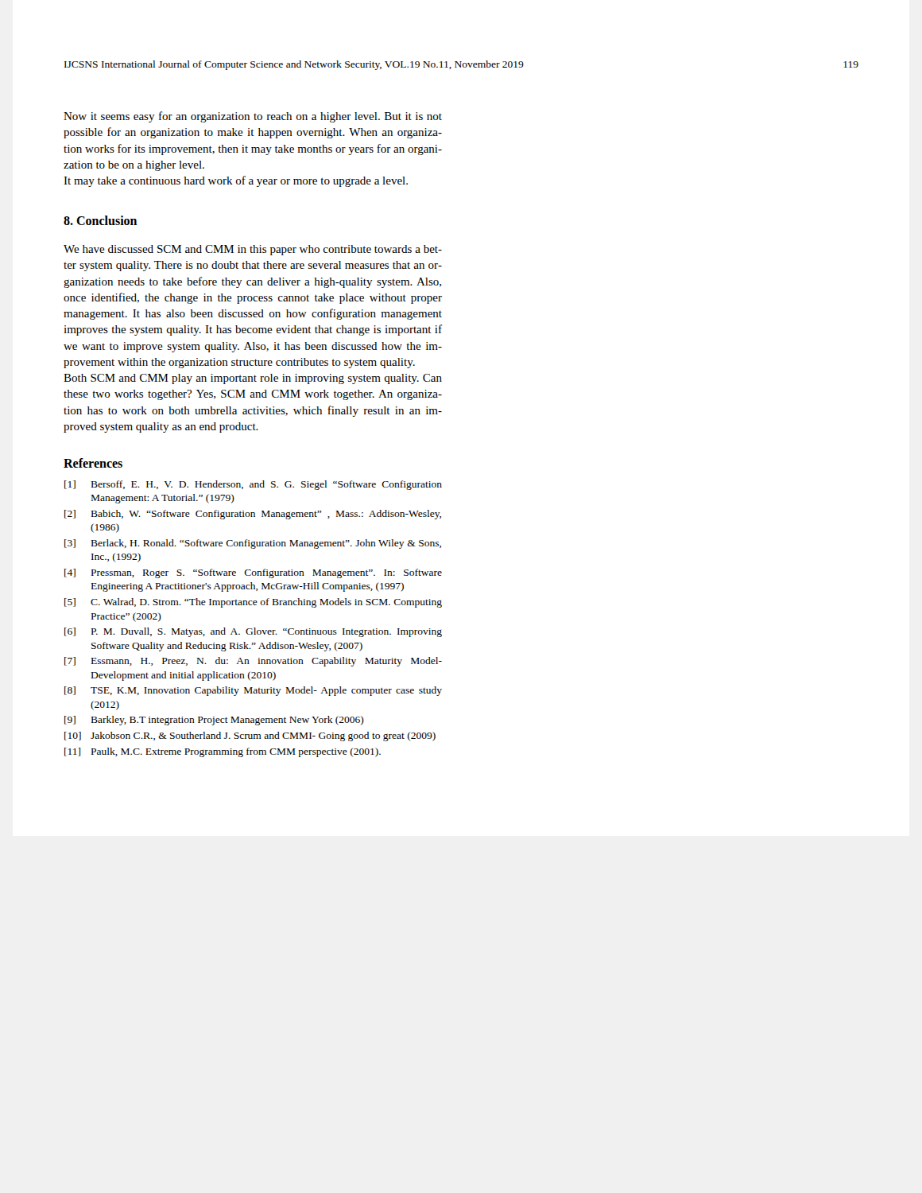IJCSNS International Journal of Computer Science and Network Security, VOL.19 No.11, November 2019
119
Now it seems easy for an organization to reach on a higher level. But it is not possible for an organization to make it happen overnight. When an organization works for its improvement, then it may take months or years for an organization to be on a higher level.
It may take a continuous hard work of a year or more to upgrade a level.
8. Conclusion
We have discussed SCM and CMM in this paper who contribute towards a better system quality. There is no doubt that there are several measures that an organization needs to take before they can deliver a high-quality system. Also, once identified, the change in the process cannot take place without proper management. It has also been discussed on how configuration management improves the system quality. It has become evident that change is important if we want to improve system quality. Also, it has been discussed how the improvement within the organization structure contributes to system quality.
Both SCM and CMM play an important role in improving system quality. Can these two works together? Yes, SCM and CMM work together. An organization has to work on both umbrella activities, which finally result in an improved system quality as an end product.
References
[1] Bersoff, E. H., V. D. Henderson, and S. G. Siegel “Software Configuration Management: A Tutorial.” (1979)
[2] Babich, W. “Software Configuration Management” , Mass.: Addison-Wesley, (1986)
[3] Berlack, H. Ronald. “Software Configuration Management”. John Wiley & Sons, Inc., (1992)
[4] Pressman, Roger S. “Software Configuration Management”. In: Software Engineering A Practitioner's Approach, McGraw-Hill Companies, (1997)
[5] C. Walrad, D. Strom. “The Importance of Branching Models in SCM. Computing Practice” (2002)
[6] P. M. Duvall, S. Matyas, and A. Glover. “Continuous Integration. Improving Software Quality and Reducing Risk.” Addison-Wesley, (2007)
[7] Essmann, H., Preez, N. du: An innovation Capability Maturity Model- Development and initial application (2010)
[8] TSE, K.M, Innovation Capability Maturity Model- Apple computer case study (2012)
[9] Barkley, B.T integration Project Management New York (2006)
[10] Jakobson C.R., & Southerland J. Scrum and CMMI- Going good to great (2009)
[11] Paulk, M.C. Extreme Programming from CMM perspective (2001).